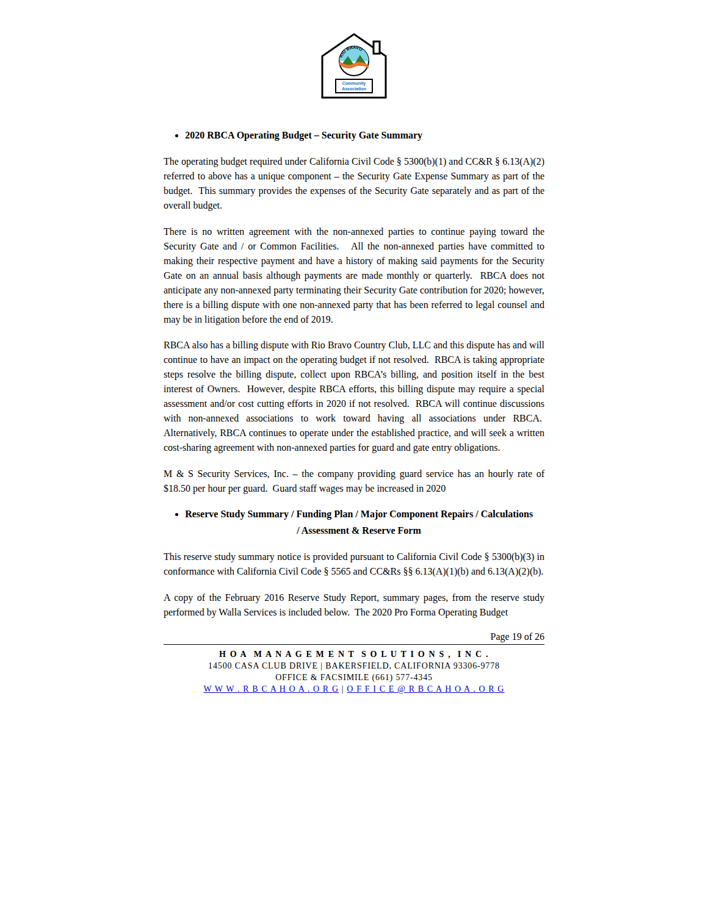RIO BRAVO Community Association
2020 RBCA Operating Budget – Security Gate Summary
The operating budget required under California Civil Code § 5300(b)(1) and CC&R § 6.13(A)(2) referred to above has a unique component – the Security Gate Expense Summary as part of the budget. This summary provides the expenses of the Security Gate separately and as part of the overall budget.
There is no written agreement with the non-annexed parties to continue paying toward the Security Gate and / or Common Facilities. All the non-annexed parties have committed to making their respective payment and have a history of making said payments for the Security Gate on an annual basis although payments are made monthly or quarterly. RBCA does not anticipate any non-annexed party terminating their Security Gate contribution for 2020; however, there is a billing dispute with one non-annexed party that has been referred to legal counsel and may be in litigation before the end of 2019.
RBCA also has a billing dispute with Rio Bravo Country Club, LLC and this dispute has and will continue to have an impact on the operating budget if not resolved. RBCA is taking appropriate steps resolve the billing dispute, collect upon RBCA’s billing, and position itself in the best interest of Owners. However, despite RBCA efforts, this billing dispute may require a special assessment and/or cost cutting efforts in 2020 if not resolved. RBCA will continue discussions with non-annexed associations to work toward having all associations under RBCA. Alternatively, RBCA continues to operate under the established practice, and will seek a written cost-sharing agreement with non-annexed parties for guard and gate entry obligations.
M & S Security Services, Inc. – the company providing guard service has an hourly rate of $18.50 per hour per guard. Guard staff wages may be increased in 2020
Reserve Study Summary / Funding Plan / Major Component Repairs / Calculations
/ Assessment & Reserve Form
This reserve study summary notice is provided pursuant to California Civil Code § 5300(b)(3) in conformance with California Civil Code § 5565 and CC&Rs §§ 6.13(A)(1)(b) and 6.13(A)(2)(b).
A copy of the February 2016 Reserve Study Report, summary pages, from the reserve study performed by Walla Services is included below. The 2020 Pro Forma Operating Budget
Page 19 of 26
H O A M A N A G E M E N T S O L U T I O N S , I N C .
14500 CASA CLUB DRIVE | BAKERSFIELD, CALIFORNIA 93306-9778
OFFICE & FACSIMILE (661) 577-4345
W W W . R B C A H O A . O R G | O F F I C E @ R B C A H O A . O R G